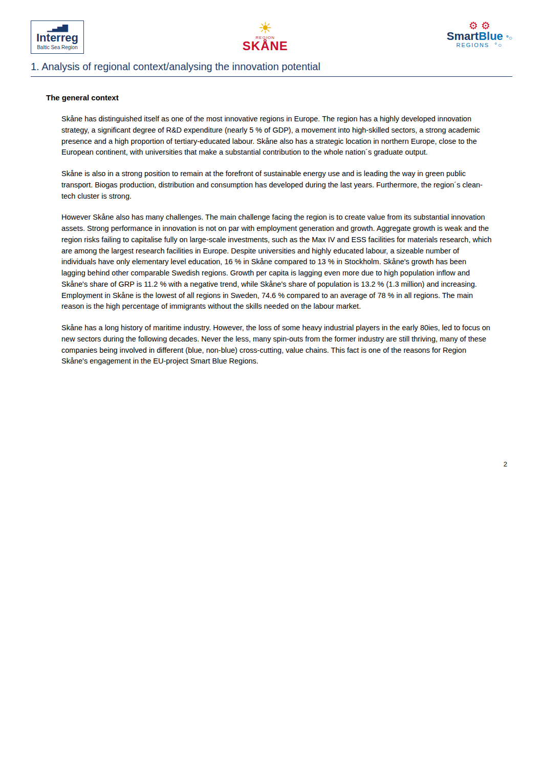▁▃▅▇
Interreg
Baltic Sea Region
☀
REGION
SKÅNE
⚙ ⚙
Smart Blue °○
REGIONS °○
1. Analysis of regional context/analysing the innovation potential
The general context
Skåne has distinguished itself as one of the most innovative regions in Europe. The region has a highly developed innovation strategy, a significant degree of R&D expenditure (nearly 5 % of GDP), a movement into high-skilled sectors, a strong academic presence and a high proportion of tertiary-educated labour. Skåne also has a strategic location in northern Europe, close to the European continent, with universities that make a substantial contribution to the whole nation´s graduate output.
Skåne is also in a strong position to remain at the forefront of sustainable energy use and is leading the way in green public transport. Biogas production, distribution and consumption has developed during the last years. Furthermore, the region´s clean-tech cluster is strong.
However Skåne also has many challenges. The main challenge facing the region is to create value from its substantial innovation assets. Strong performance in innovation is not on par with employment generation and growth. Aggregate growth is weak and the region risks failing to capitalise fully on large-scale investments, such as the Max IV and ESS facilities for materials research, which are among the largest research facilities in Europe. Despite universities and highly educated labour, a sizeable number of individuals have only elementary level education, 16 % in Skåne compared to 13 % in Stockholm. Skåne's growth has been lagging behind other comparable Swedish regions. Growth per capita is lagging even more due to high population inflow and Skåne's share of GRP is 11.2 % with a negative trend, while Skåne's share of population is 13.2 % (1.3 million) and increasing. Employment in Skåne is the lowest of all regions in Sweden, 74.6 % compared to an average of 78 % in all regions. The main reason is the high percentage of immigrants without the skills needed on the labour market.
Skåne has a long history of maritime industry. However, the loss of some heavy industrial players in the early 80ies, led to focus on new sectors during the following decades. Never the less, many spin-outs from the former industry are still thriving, many of these companies being involved in different (blue, non-blue) cross-cutting, value chains. This fact is one of the reasons for Region Skåne's engagement in the EU-project Smart Blue Regions.
2